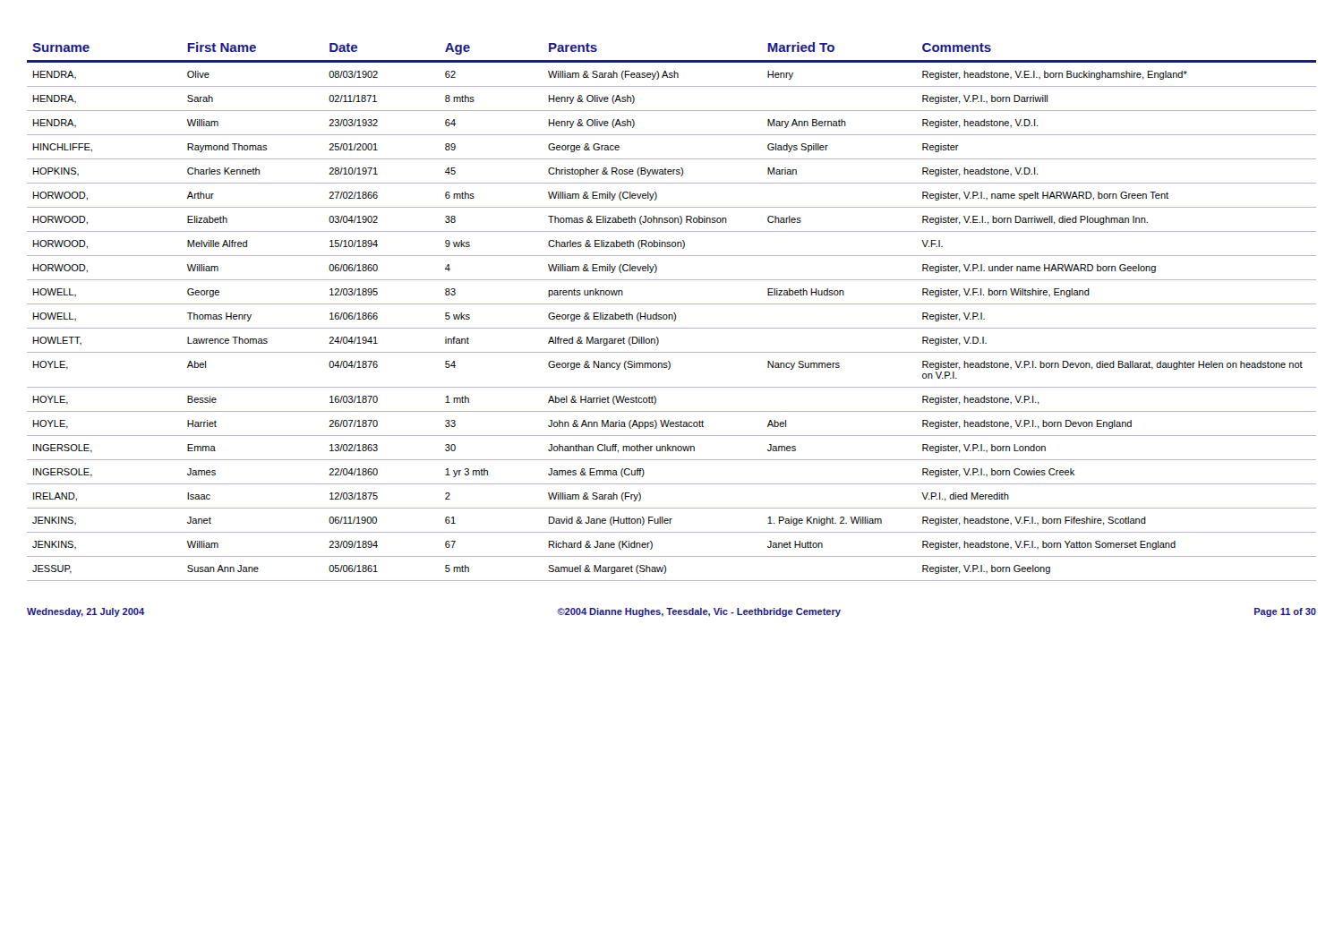| Surname | First Name | Date | Age | Parents | Married To | Comments |
| --- | --- | --- | --- | --- | --- | --- |
| HENDRA, | Olive | 08/03/1902 | 62 | William & Sarah (Feasey) Ash | Henry | Register, headstone, V.E.I., born Buckinghamshire, England* |
| HENDRA, | Sarah | 02/11/1871 | 8 mths | Henry & Olive (Ash) | | Register, V.P.I., born Darriwill |
| HENDRA, | William | 23/03/1932 | 64 | Henry & Olive (Ash) | Mary Ann Bernath | Register, headstone, V.D.I. |
| HINCHLIFFE, | Raymond Thomas | 25/01/2001 | 89 | George & Grace | Gladys Spiller | Register |
| HOPKINS, | Charles Kenneth | 28/10/1971 | 45 | Christopher & Rose (Bywaters) | Marian | Register, headstone, V.D.I. |
| HORWOOD, | Arthur | 27/02/1866 | 6 mths | William & Emily (Clevely) | | Register, V.P.I., name spelt HARWARD, born Green Tent |
| HORWOOD, | Elizabeth | 03/04/1902 | 38 | Thomas & Elizabeth (Johnson) Robinson | Charles | Register, V.E.I., born Darriwell, died Ploughman Inn. |
| HORWOOD, | Melville Alfred | 15/10/1894 | 9 wks | Charles & Elizabeth (Robinson) | | V.F.I. |
| HORWOOD, | William | 06/06/1860 | 4 | William & Emily (Clevely) | | Register, V.P.I. under name HARWARD born Geelong |
| HOWELL, | George | 12/03/1895 | 83 | parents unknown | Elizabeth Hudson | Register, V.F.I. born Wiltshire, England |
| HOWELL, | Thomas Henry | 16/06/1866 | 5 wks | George & Elizabeth (Hudson) | | Register, V.P.I. |
| HOWLETT, | Lawrence Thomas | 24/04/1941 | infant | Alfred & Margaret (Dillon) | | Register, V.D.I. |
| HOYLE, | Abel | 04/04/1876 | 54 | George & Nancy (Simmons) | Nancy Summers | Register, headstone, V.P.I. born Devon, died Ballarat, daughter Helen on headstone not on V.P.I. |
| HOYLE, | Bessie | 16/03/1870 | 1 mth | Abel & Harriet (Westcott) | | Register, headstone, V.P.I., |
| HOYLE, | Harriet | 26/07/1870 | 33 | John & Ann Maria (Apps) Westacott | Abel | Register, headstone, V.P.I., born Devon England |
| INGERSOLE, | Emma | 13/02/1863 | 30 | Johanthan Cluff, mother unknown | James | Register, V.P.I., born London |
| INGERSOLE, | James | 22/04/1860 | 1 yr 3 mth | James & Emma (Cuff) | | Register, V.P.I., born Cowies Creek |
| IRELAND, | Isaac | 12/03/1875 | 2 | William & Sarah (Fry) | | V.P.I., died Meredith |
| JENKINS, | Janet | 06/11/1900 | 61 | David & Jane (Hutton) Fuller | 1. Paige Knight. 2. William | Register, headstone, V.F.I., born Fifeshire, Scotland |
| JENKINS, | William | 23/09/1894 | 67 | Richard & Jane (Kidner) | Janet Hutton | Register, headstone, V.F.I., born Yatton Somerset England |
| JESSUP, | Susan Ann Jane | 05/06/1861 | 5 mth | Samuel & Margaret (Shaw) | | Register, V.P.I., born Geelong |
Wednesday, 21 July 2004
©2004 Dianne Hughes, Teesdale, Vic - Leethbridge Cemetery
Page 11 of 30